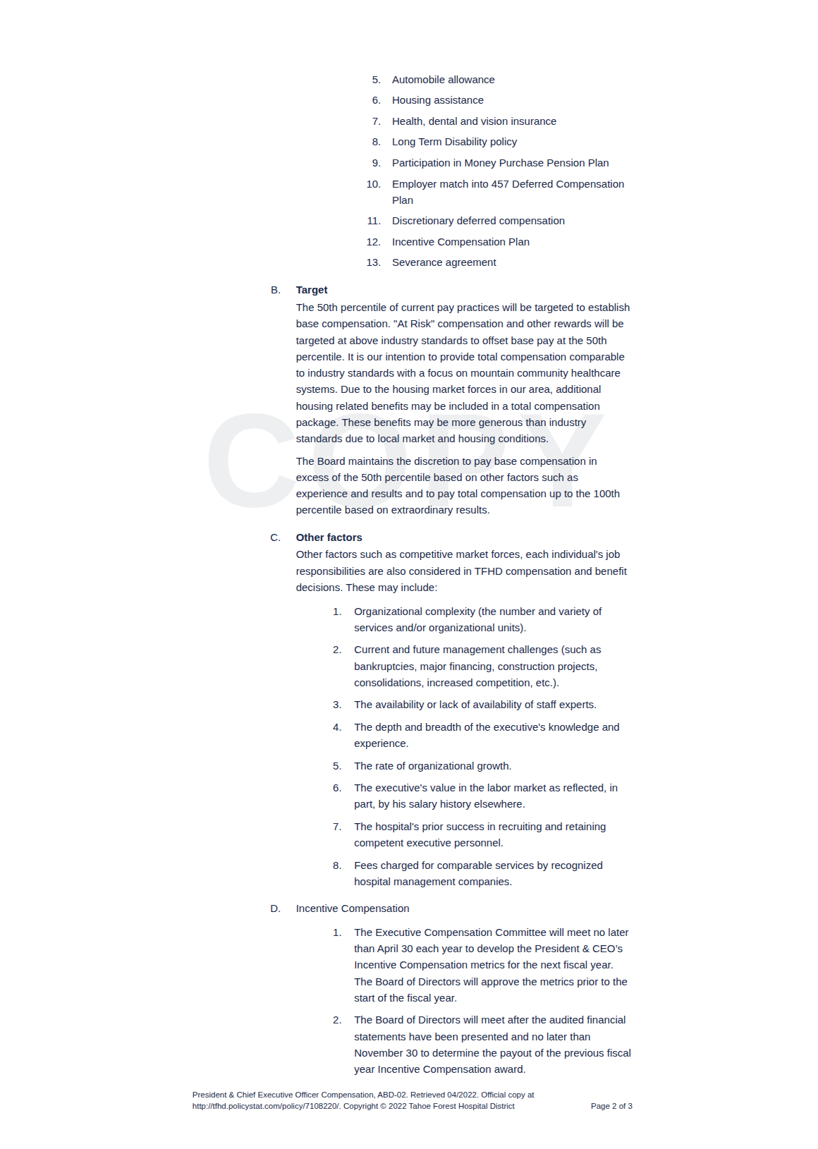COPY
Automobile allowance
Housing assistance
Health, dental and vision insurance
Long Term Disability policy
Participation in Money Purchase Pension Plan
Employer match into 457 Deferred Compensation Plan
Discretionary deferred compensation
Incentive Compensation Plan
Severance agreement
Target
The 50th percentile of current pay practices will be targeted to establish base compensation. "At Risk" compensation and other rewards will be targeted at above industry standards to offset base pay at the 50th percentile. It is our intention to provide total compensation comparable to industry standards with a focus on mountain community healthcare systems. Due to the housing market forces in our area, additional housing related benefits may be included in a total compensation package. These benefits may be more generous than industry standards due to local market and housing conditions.
The Board maintains the discretion to pay base compensation in excess of the 50th percentile based on other factors such as experience and results and to pay total compensation up to the 100th percentile based on extraordinary results.
Other factors
Other factors such as competitive market forces, each individual's job responsibilities are also considered in TFHD compensation and benefit decisions. These may include:
Organizational complexity (the number and variety of services and/or organizational units).
Current and future management challenges (such as bankruptcies, major financing, construction projects, consolidations, increased competition, etc.).
The availability or lack of availability of staff experts.
The depth and breadth of the executive's knowledge and experience.
The rate of organizational growth.
The executive's value in the labor market as reflected, in part, by his salary history elsewhere.
The hospital's prior success in recruiting and retaining competent executive personnel.
Fees charged for comparable services by recognized hospital management companies.
Incentive Compensation
The Executive Compensation Committee will meet no later than April 30 each year to develop the President & CEO’s Incentive Compensation metrics for the next fiscal year. The Board of Directors will approve the metrics prior to the start of the fiscal year.
The Board of Directors will meet after the audited financial statements have been presented and no later than November 30 to determine the payout of the previous fiscal year Incentive Compensation award.
President & Chief Executive Officer Compensation, ABD-02. Retrieved 04/2022. Official copy at http://tfhd.policystat.com/policy/7108220/. Copyright © 2022 Tahoe Forest Hospital District
Page 2 of 3